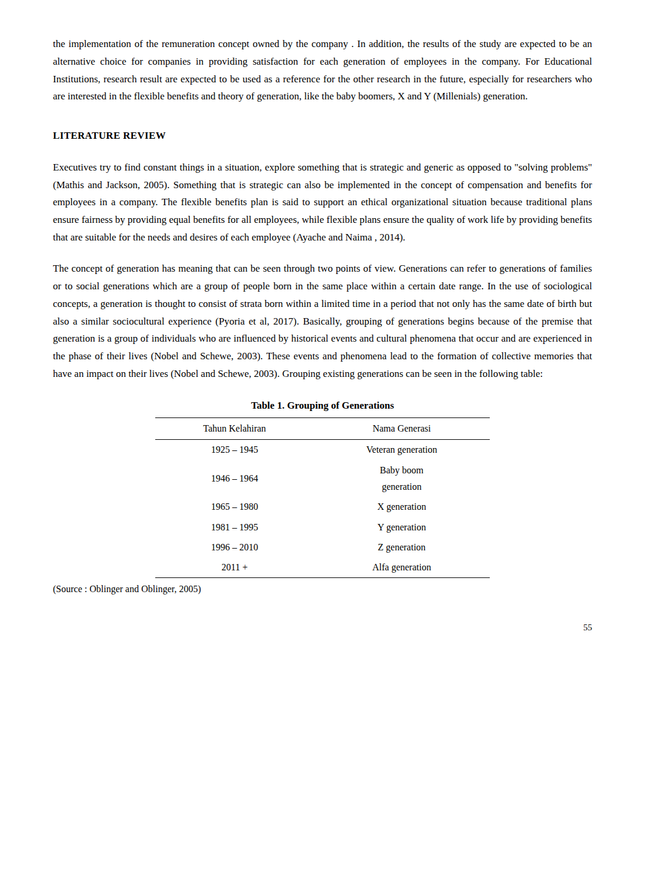the implementation of the remuneration concept owned by the company . In addition, the results of the study are expected to be an alternative choice for companies in providing satisfaction for each generation of employees in the company. For Educational Institutions, research result are expected to be used as a reference for the other research in the future, especially for researchers who are interested in the flexible benefits and theory of generation, like the baby boomers, X and Y (Millenials) generation.
LITERATURE REVIEW
Executives try to find constant things in a situation, explore something that is strategic and generic as opposed to "solving problems" (Mathis and Jackson, 2005). Something that is strategic can also be implemented in the concept of compensation and benefits for employees in a company. The flexible benefits plan is said to support an ethical organizational situation because traditional plans ensure fairness by providing equal benefits for all employees, while flexible plans ensure the quality of work life by providing benefits that are suitable for the needs and desires of each employee (Ayache and Naima , 2014).
The concept of generation has meaning that can be seen through two points of view. Generations can refer to generations of families or to social generations which are a group of people born in the same place within a certain date range. In the use of sociological concepts, a generation is thought to consist of strata born within a limited time in a period that not only has the same date of birth but also a similar sociocultural experience (Pyoria et al, 2017). Basically, grouping of generations begins because of the premise that generation is a group of individuals who are influenced by historical events and cultural phenomena that occur and are experienced in the phase of their lives (Nobel and Schewe, 2003). These events and phenomena lead to the formation of collective memories that have an impact on their lives (Nobel and Schewe, 2003). Grouping existing generations can be seen in the following table:
Table 1. Grouping of Generations
| Tahun Kelahiran | Nama Generasi |
| --- | --- |
| 1925 – 1945 | Veteran generation |
| 1946 – 1964 | Baby boom generation |
| 1965 – 1980 | X generation |
| 1981 – 1995 | Y generation |
| 1996 – 2010 | Z generation |
| 2011 + | Alfa generation |
(Source : Oblinger and Oblinger, 2005)
55